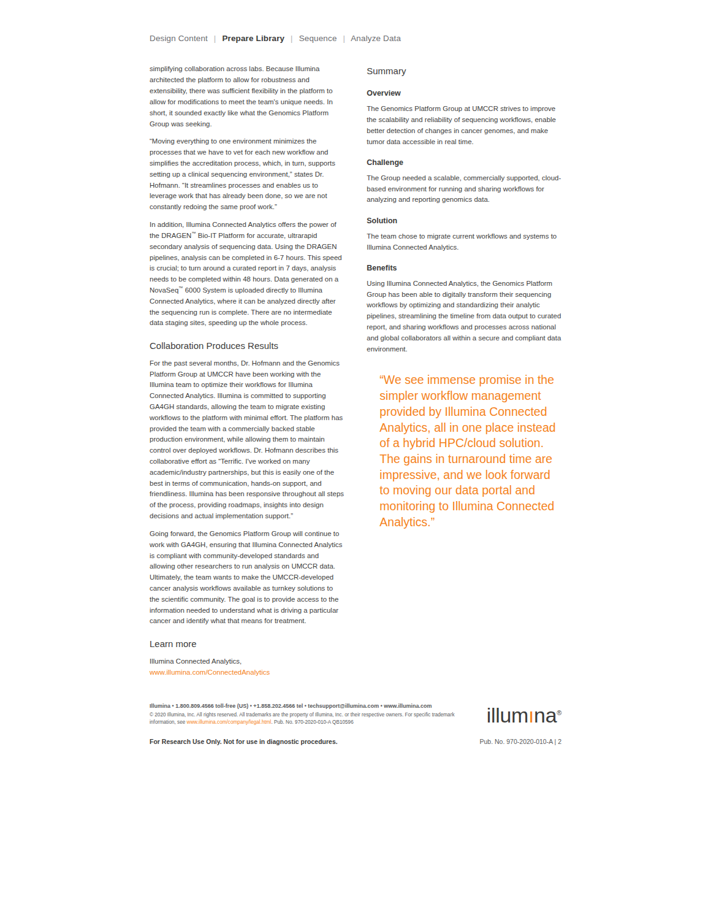Design Content | Prepare Library | Sequence | Analyze Data
simplifying collaboration across labs. Because Illumina architected the platform to allow for robustness and extensibility, there was sufficient flexibility in the platform to allow for modifications to meet the team's unique needs. In short, it sounded exactly like what the Genomics Platform Group was seeking.
“Moving everything to one environment minimizes the processes that we have to vet for each new workflow and simplifies the accreditation process, which, in turn, supports setting up a clinical sequencing environment,” states Dr. Hofmann. “It streamlines processes and enables us to leverage work that has already been done, so we are not constantly redoing the same proof work.”
In addition, Illumina Connected Analytics offers the power of the DRAGEN™ Bio-IT Platform for accurate, ultrarapid secondary analysis of sequencing data. Using the DRAGEN pipelines, analysis can be completed in 6-7 hours. This speed is crucial; to turn around a curated report in 7 days, analysis needs to be completed within 48 hours. Data generated on a NovaSeq™ 6000 System is uploaded directly to Illumina Connected Analytics, where it can be analyzed directly after the sequencing run is complete. There are no intermediate data staging sites, speeding up the whole process.
Collaboration Produces Results
For the past several months, Dr. Hofmann and the Genomics Platform Group at UMCCR have been working with the Illumina team to optimize their workflows for Illumina Connected Analytics. Illumina is committed to supporting GA4GH standards, allowing the team to migrate existing workflows to the platform with minimal effort. The platform has provided the team with a commercially backed stable production environment, while allowing them to maintain control over deployed workflows. Dr. Hofmann describes this collaborative effort as “Terrific. I've worked on many academic/industry partnerships, but this is easily one of the best in terms of communication, hands-on support, and friendliness. Illumina has been responsive throughout all steps of the process, providing roadmaps, insights into design decisions and actual implementation support.”
Going forward, the Genomics Platform Group will continue to work with GA4GH, ensuring that Illumina Connected Analytics is compliant with community-developed standards and allowing other researchers to run analysis on UMCCR data. Ultimately, the team wants to make the UMCCR-developed cancer analysis workflows available as turnkey solutions to the scientific community. The goal is to provide access to the information needed to understand what is driving a particular cancer and identify what that means for treatment.
Learn more
Illumina Connected Analytics, www.illumina.com/ConnectedAnalytics
Summary
Overview
The Genomics Platform Group at UMCCR strives to improve the scalability and reliability of sequencing workflows, enable better detection of changes in cancer genomes, and make tumor data accessible in real time.
Challenge
The Group needed a scalable, commercially supported, cloud-based environment for running and sharing workflows for analyzing and reporting genomics data.
Solution
The team chose to migrate current workflows and systems to Illumina Connected Analytics.
Benefits
Using Illumina Connected Analytics, the Genomics Platform Group has been able to digitally transform their sequencing workflows by optimizing and standardizing their analytic pipelines, streamlining the timeline from data output to curated report, and sharing workflows and processes across national and global collaborators all within a secure and compliant data environment.
“We see immense promise in the simpler workflow management provided by Illumina Connected Analytics, all in one place instead of a hybrid HPC/cloud solution. The gains in turnaround time are impressive, and we look forward to moving our data portal and monitoring to Illumina Connected Analytics.”
Illumina • 1.800.809.4566 toll-free (US) • +1.858.202.4566 tel • techsupport@illumina.com • www.illumina.com
© 2020 Illumina, Inc. All rights reserved. All trademarks are the property of Illumina, Inc. or their respective owners. For specific trademark information, see www.illumina.com/company/legal.html. Pub. No. 970-2020-010-A QB10596
illumına®
For Research Use Only. Not for use in diagnostic procedures.
Pub. No. 970-2020-010-A | 2